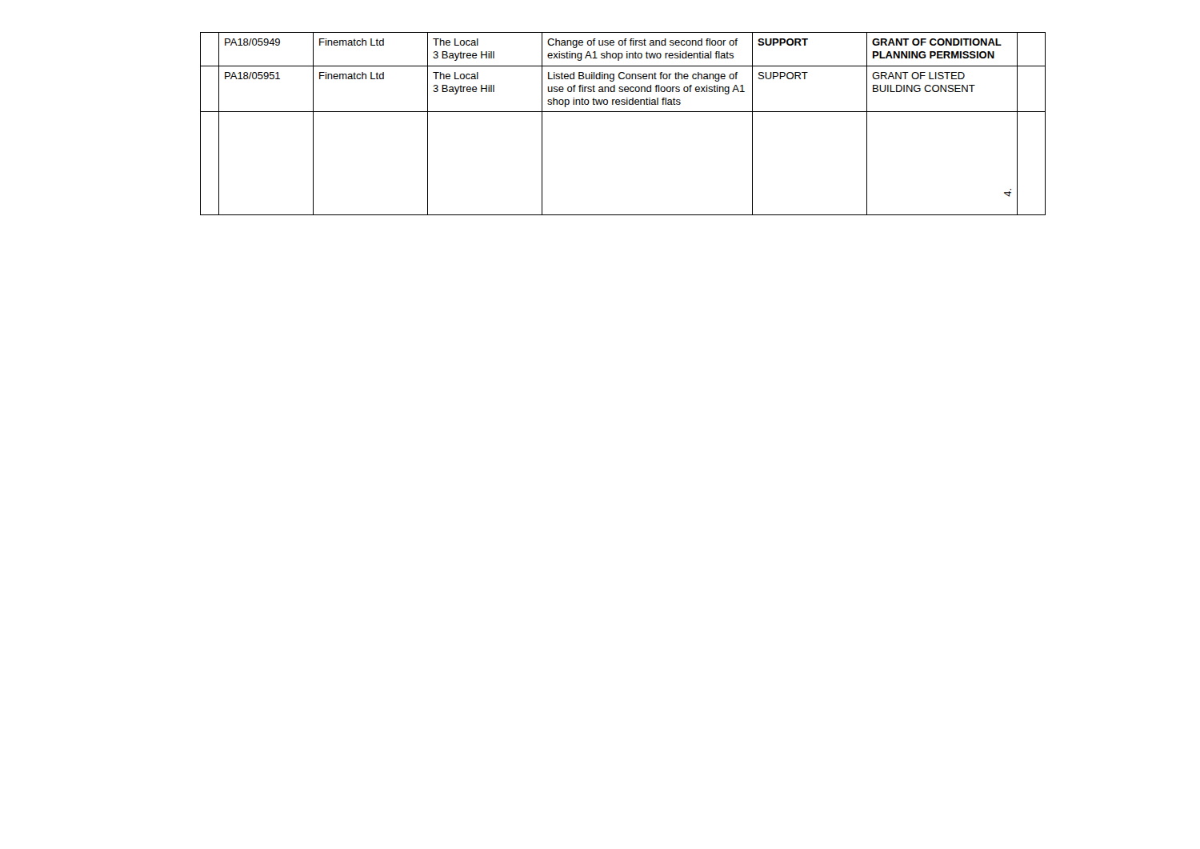| | PA18/05949 | Finematch Ltd | The Local 3 Baytree Hill | Change of use of first and second floor of existing A1 shop into two residential flats | SUPPORT | GRANT OF CONDITIONAL PLANNING PERMISSION | |
| | PA18/05951 | Finematch Ltd | The Local 3 Baytree Hill | Listed Building Consent for the change of use of first and second floors of existing A1 shop into two residential flats | SUPPORT | GRANT OF LISTED BUILDING CONSENT | |
4.